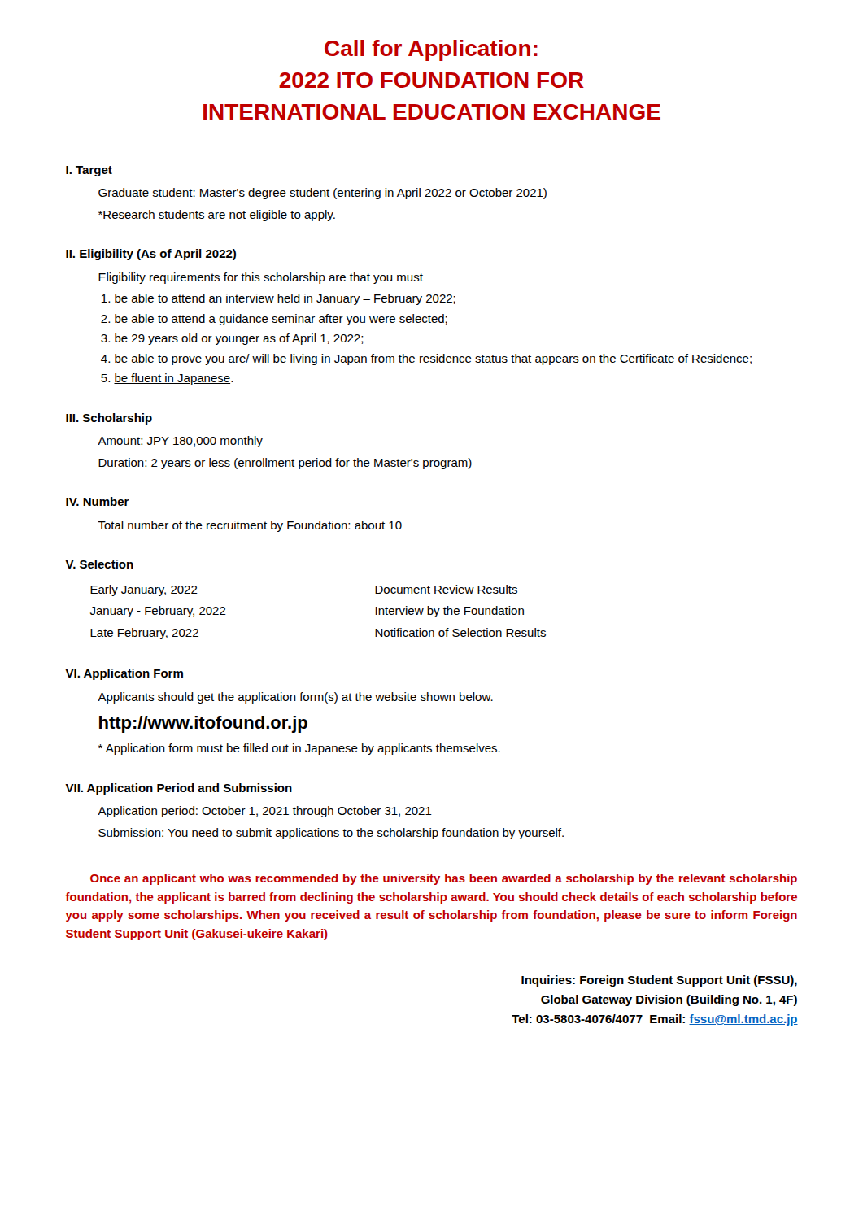Call for Application:
2022 ITO FOUNDATION FOR
INTERNATIONAL EDUCATION EXCHANGE
I. Target
Graduate student: Master's degree student (entering in April 2022 or October 2021)
*Research students are not eligible to apply.
II. Eligibility (As of April 2022)
Eligibility requirements for this scholarship are that you must
be able to attend an interview held in January – February 2022;
be able to attend a guidance seminar after you were selected;
be 29 years old or younger as of April 1, 2022;
be able to prove you are/ will be living in Japan from the residence status that appears on the Certificate of Residence;
be fluent in Japanese.
III. Scholarship
Amount: JPY 180,000 monthly
Duration: 2 years or less (enrollment period for the Master's program)
IV. Number
Total number of the recruitment by Foundation: about 10
V. Selection
| Early January, 2022 | Document Review Results |
| January - February, 2022 | Interview by the Foundation |
| Late February, 2022 | Notification of Selection Results |
VI. Application Form
Applicants should get the application form(s) at the website shown below.
http://www.itofound.or.jp
* Application form must be filled out in Japanese by applicants themselves.
VII. Application Period and Submission
Application period: October 1, 2021 through October 31, 2021
Submission: You need to submit applications to the scholarship foundation by yourself.
Once an applicant who was recommended by the university has been awarded a scholarship by the relevant scholarship foundation, the applicant is barred from declining the scholarship award. You should check details of each scholarship before you apply some scholarships. When you received a result of scholarship from foundation, please be sure to inform Foreign Student Support Unit (Gakusei-ukeire Kakari)
Inquiries: Foreign Student Support Unit (FSSU),
Global Gateway Division (Building No. 1, 4F)
Tel: 03-5803-4076/4077 Email: fssu@ml.tmd.ac.jp